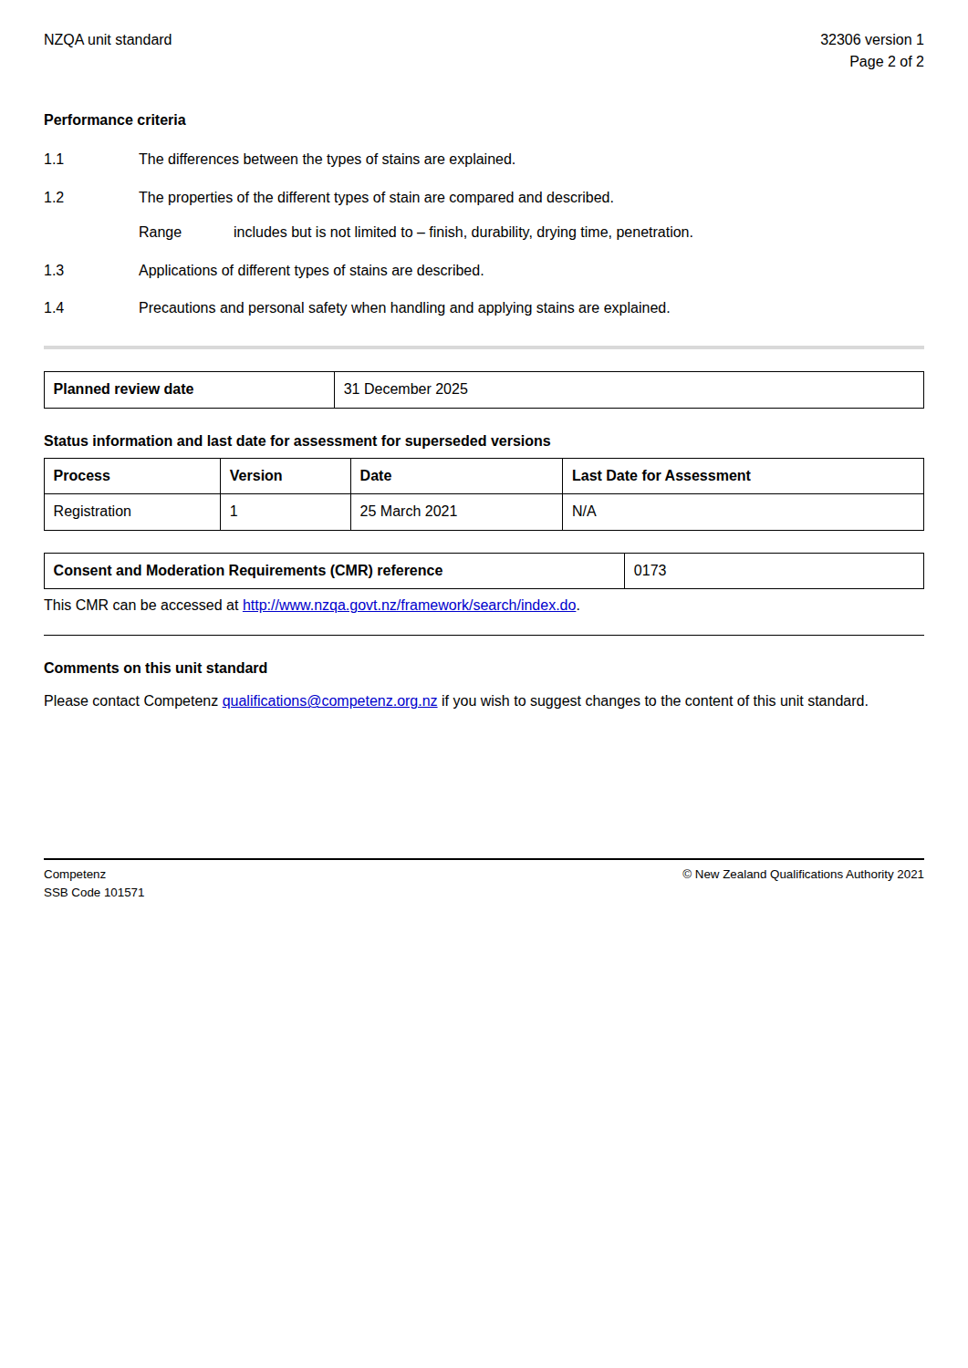NZQA unit standard
32306 version 1
Page 2 of 2
Performance criteria
1.1
The differences between the types of stains are explained.
1.2
The properties of the different types of stain are compared and described.
Range
includes but is not limited to – finish, durability, drying time, penetration.
1.3
Applications of different types of stains are described.
1.4
Precautions and personal safety when handling and applying stains are explained.
| Planned review date | 31 December 2025 |
Status information and last date for assessment for superseded versions
| Process | Version | Date | Last Date for Assessment |
| --- | --- | --- | --- |
| Registration | 1 | 25 March 2021 | N/A |
| Consent and Moderation Requirements (CMR) reference | 0173 |
This CMR can be accessed at http://www.nzqa.govt.nz/framework/search/index.do.
Comments on this unit standard
Please contact Competenz qualifications@competenz.org.nz if you wish to suggest changes to the content of this unit standard.
Competenz
SSB Code 101571
© New Zealand Qualifications Authority 2021